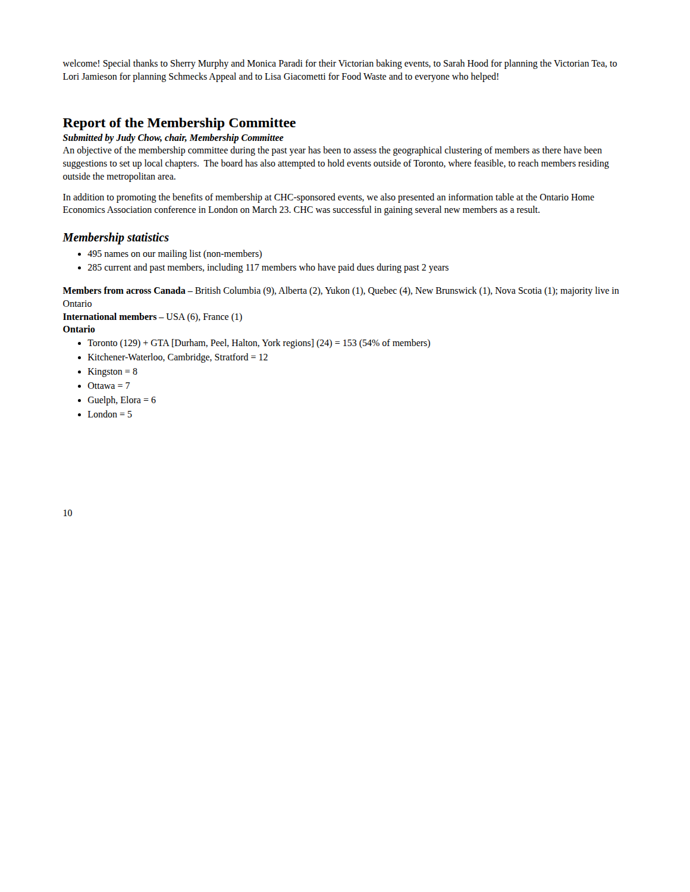welcome! Special thanks to Sherry Murphy and Monica Paradi for their Victorian baking events, to Sarah Hood for planning the Victorian Tea, to Lori Jamieson for planning Schmecks Appeal and to Lisa Giacometti for Food Waste and to everyone who helped!
Report of the Membership Committee
Submitted by Judy Chow, chair, Membership Committee
An objective of the membership committee during the past year has been to assess the geographical clustering of members as there have been suggestions to set up local chapters. The board has also attempted to hold events outside of Toronto, where feasible, to reach members residing outside the metropolitan area.
In addition to promoting the benefits of membership at CHC-sponsored events, we also presented an information table at the Ontario Home Economics Association conference in London on March 23. CHC was successful in gaining several new members as a result.
Membership statistics
495 names on our mailing list (non-members)
285 current and past members, including 117 members who have paid dues during past 2 years
Members from across Canada – British Columbia (9), Alberta (2), Yukon (1), Quebec (4), New Brunswick (1), Nova Scotia (1); majority live in Ontario
International members – USA (6), France (1)
Ontario
Toronto (129) + GTA [Durham, Peel, Halton, York regions] (24) = 153 (54% of members)
Kitchener-Waterloo, Cambridge, Stratford = 12
Kingston = 8
Ottawa = 7
Guelph, Elora = 6
London = 5
10